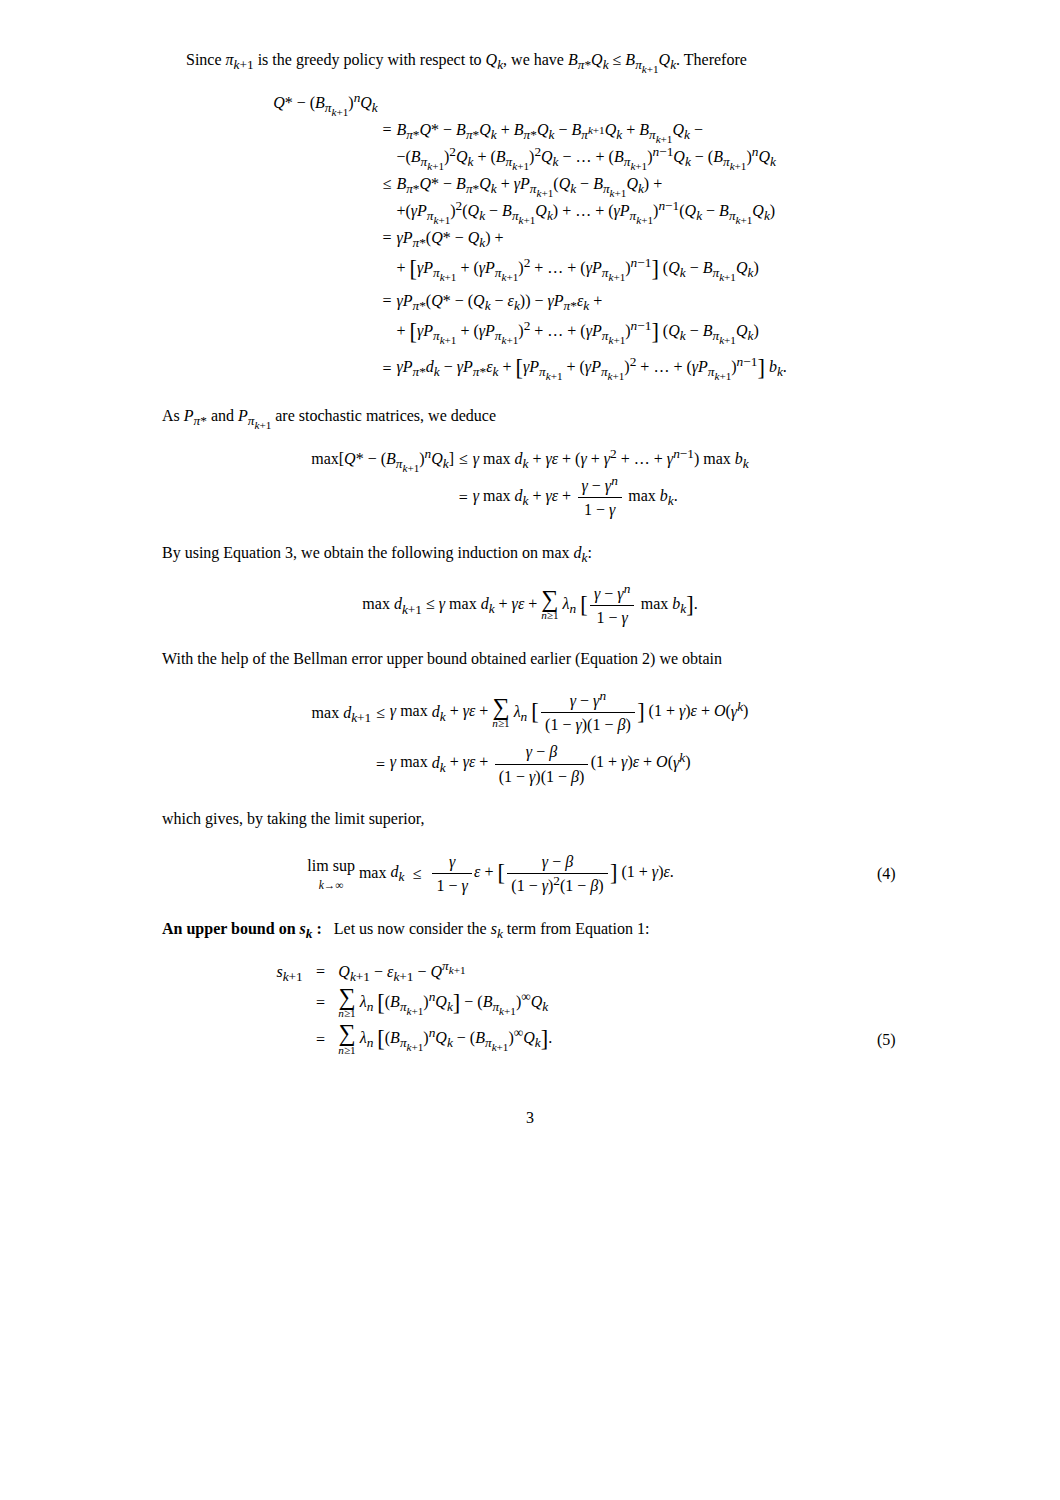Since πk+1 is the greedy policy with respect to Qk, we have Bπ*Qk ≤ Bπk+1Qk. Therefore
| Q * − ( B π k +1 ) n Q k | | |
| | = | B π * Q * − B π * Q k + B π * Q k − B π k +1 Q k + B π k +1 Q k − |
| | | −( B π k +1 ) 2 Q k + ( B π k +1 ) 2 Q k − … + ( B π k +1 ) n −1 Q k − ( B π k +1 ) n Q k |
| | ≤ | B π * Q * − B π * Q k + γP π k +1 ( Q k − B π k +1 Q k ) + |
| | | +( γP π k +1 ) 2 ( Q k − B π k +1 Q k ) + … + ( γP π k +1 ) n −1 ( Q k − B π k +1 Q k ) |
| | = | γP π * ( Q * − Q k ) + |
| | | + [ γP π k +1 + ( γP π k +1 ) 2 + … + ( γP π k +1 ) n −1 ] ( Q k − B π k +1 Q k ) |
| | = | γP π * ( Q * − ( Q k − ε k )) − γP π * ε k + |
| | | + [ γP π k +1 + ( γP π k +1 ) 2 + … + ( γP π k +1 ) n −1 ] ( Q k − B π k +1 Q k ) |
| | = | γP π * d k − γP π * ε k + [ γP π k +1 + ( γP π k +1 ) 2 + … + ( γP π k +1 ) n −1 ] b k . |
As Pπ* and Pπk+1 are stochastic matrices, we deduce
| max[ Q * − ( B π k +1 ) n Q k ] | ≤ | γ max d k + γε + ( γ + γ 2 + … + γ n −1 ) max b k |
| | = | γ max d k + γε + γ − γ n 1 − γ max b k . |
By using Equation 3, we obtain the following induction on max dk:
max dk+1 ≤ γ max dk + γε + ∑n≥1 λn [γ − γn 1 − γ max bk].
With the help of the Bellman error upper bound obtained earlier (Equation 2) we obtain
| max d k +1 | ≤ | γ max d k + γε + ∑ n ≥1 λ n [ γ − γ n (1 − γ )(1 − β ) ] (1 + γ ) ε + O ( γ k ) |
| | = | γ max d k + γε + γ − β (1 − γ )(1 − β ) (1 + γ ) ε + O ( γ k ) |
which gives, by taking the limit superior,
| | lim sup k →∞ max d k | ≤ | γ 1 − γ ε + [ γ − β (1 − γ ) 2 (1 − β ) ] (1 + γ ) ε . | (4) |
An upper bound on sk : Let us now consider the sk term from Equation 1:
| | s k +1 | = | Q k +1 − ε k +1 − Q π k +1 | |
| | | = | ∑ n ≥1 λ n [ ( B π k +1 ) n Q k ] − ( B π k +1 ) ∞ Q k | |
| | | = | ∑ n ≥1 λ n [ ( B π k +1 ) n Q k − ( B π k +1 ) ∞ Q k ] . | (5) |
3